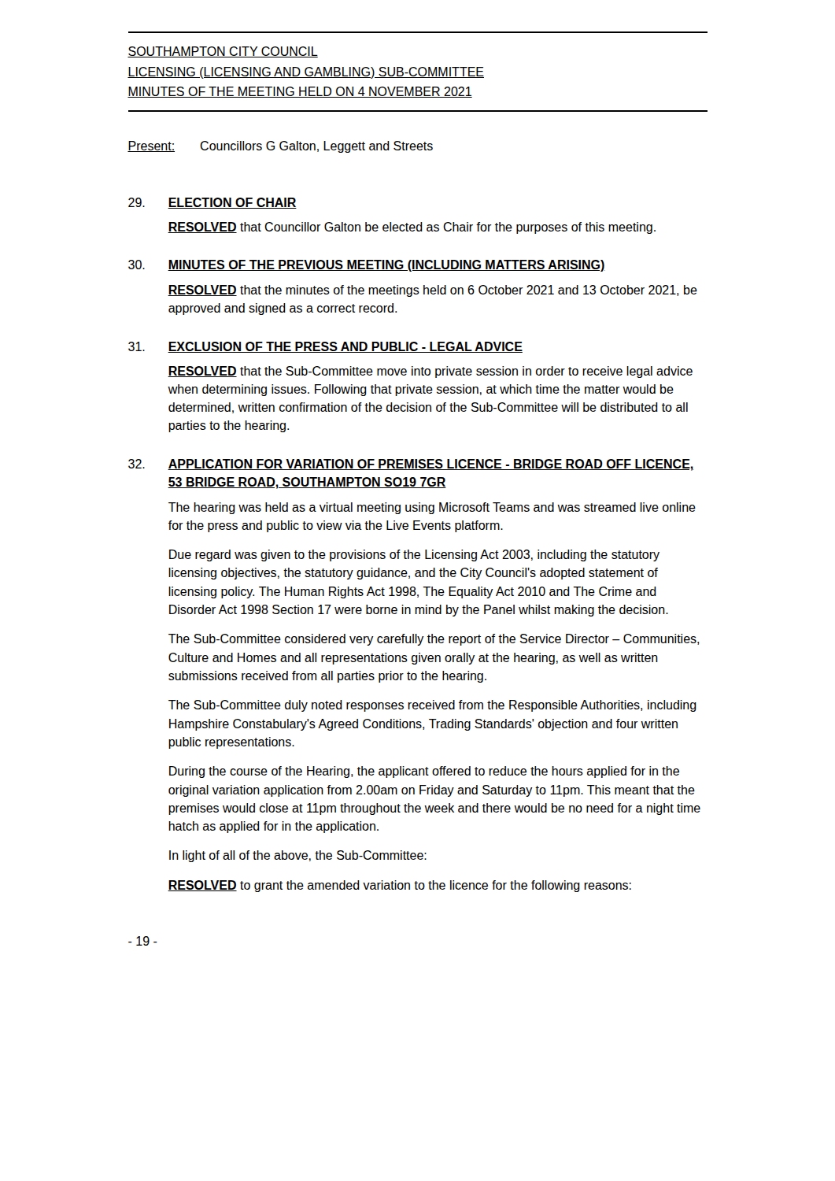SOUTHAMPTON CITY COUNCIL
LICENSING (LICENSING AND GAMBLING) SUB-COMMITTEE
MINUTES OF THE MEETING HELD ON 4 NOVEMBER 2021
Present:
Councillors G Galton, Leggett and Streets
Election of Chair
RESOLVED that Councillor Galton be elected as Chair for the purposes of this meeting.
Minutes of the Previous Meeting (Including Matters Arising)
RESOLVED that the minutes of the meetings held on 6 October 2021 and 13 October 2021, be approved and signed as a correct record.
Exclusion of the Press and Public - Legal Advice
RESOLVED that the Sub-Committee move into private session in order to receive legal advice when determining issues. Following that private session, at which time the matter would be determined, written confirmation of the decision of the Sub-Committee will be distributed to all parties to the hearing.
Application for Variation of Premises Licence - Bridge Road Off Licence, 53 Bridge Road, Southampton SO19 7GR
The hearing was held as a virtual meeting using Microsoft Teams and was streamed live online for the press and public to view via the Live Events platform.
Due regard was given to the provisions of the Licensing Act 2003, including the statutory licensing objectives, the statutory guidance, and the City Council's adopted statement of licensing policy. The Human Rights Act 1998, The Equality Act 2010 and The Crime and Disorder Act 1998 Section 17 were borne in mind by the Panel whilst making the decision.
The Sub-Committee considered very carefully the report of the Service Director – Communities, Culture and Homes and all representations given orally at the hearing, as well as written submissions received from all parties prior to the hearing.
The Sub-Committee duly noted responses received from the Responsible Authorities, including Hampshire Constabulary's Agreed Conditions, Trading Standards' objection and four written public representations.
During the course of the Hearing, the applicant offered to reduce the hours applied for in the original variation application from 2.00am on Friday and Saturday to 11pm. This meant that the premises would close at 11pm throughout the week and there would be no need for a night time hatch as applied for in the application.
In light of all of the above, the Sub-Committee:
RESOLVED to grant the amended variation to the licence for the following reasons:
- 19 -